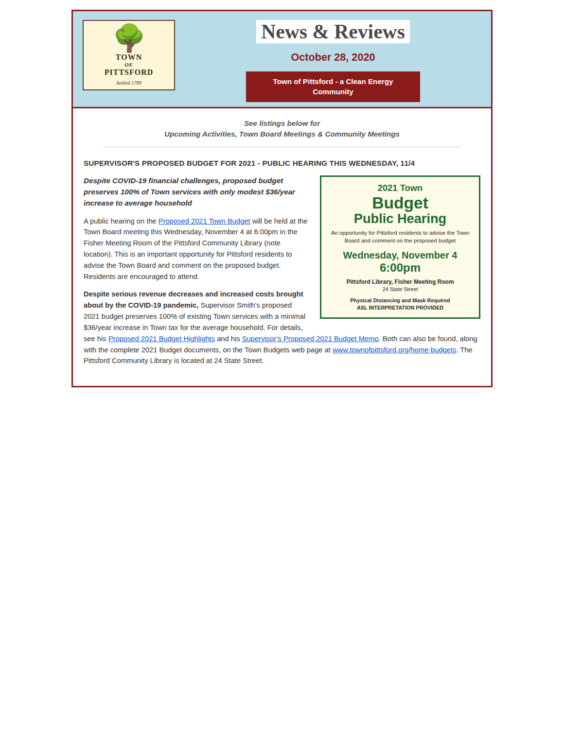🌳
TOWNOFPITTSFORD
Settled 1789
News & Reviews
October 28, 2020
Town of Pittsford - a Clean Energy Community
See listings below for
Upcoming Activities, Town Board Meetings & Community Meetings
Supervisor's Proposed Budget for 2021 - Public Hearing This Wednesday, 11/4
2021 Town
Budget
Public Hearing
An opportunity for Pittsford residents to advise the Town Board and comment on the proposed budget
Wednesday, November 4
6:00pm
Pittsford Library, Fisher Meeting Room
24 State Street
Physical Distancing and Mask Required
ASL INTERPRETATION PROVIDED
Despite COVID-19 financial challenges, proposed budget preserves 100% of Town services with only modest $36/year increase to average household
A public hearing on the Proposed 2021 Town Budget will be held at the Town Board meeting this Wednesday, November 4 at 6:00pm in the Fisher Meeting Room of the Pittsford Community Library (note location). This is an important opportunity for Pittsford residents to advise the Town Board and comment on the proposed budget. Residents are encouraged to attend.
Despite serious revenue decreases and increased costs brought about by the COVID-19 pandemic, Supervisor Smith's proposed 2021 budget preserves 100% of existing Town services with a minimal $36/year increase in Town tax for the average household. For details, see his Proposed 2021 Budget Highlights and his Supervisor’s Proposed 2021 Budget Memo. Both can also be found, along with the complete 2021 Budget documents, on the Town Budgets web page at www.townofpittsford.org/home-budgets. The Pittsford Community Library is located at 24 State Street.